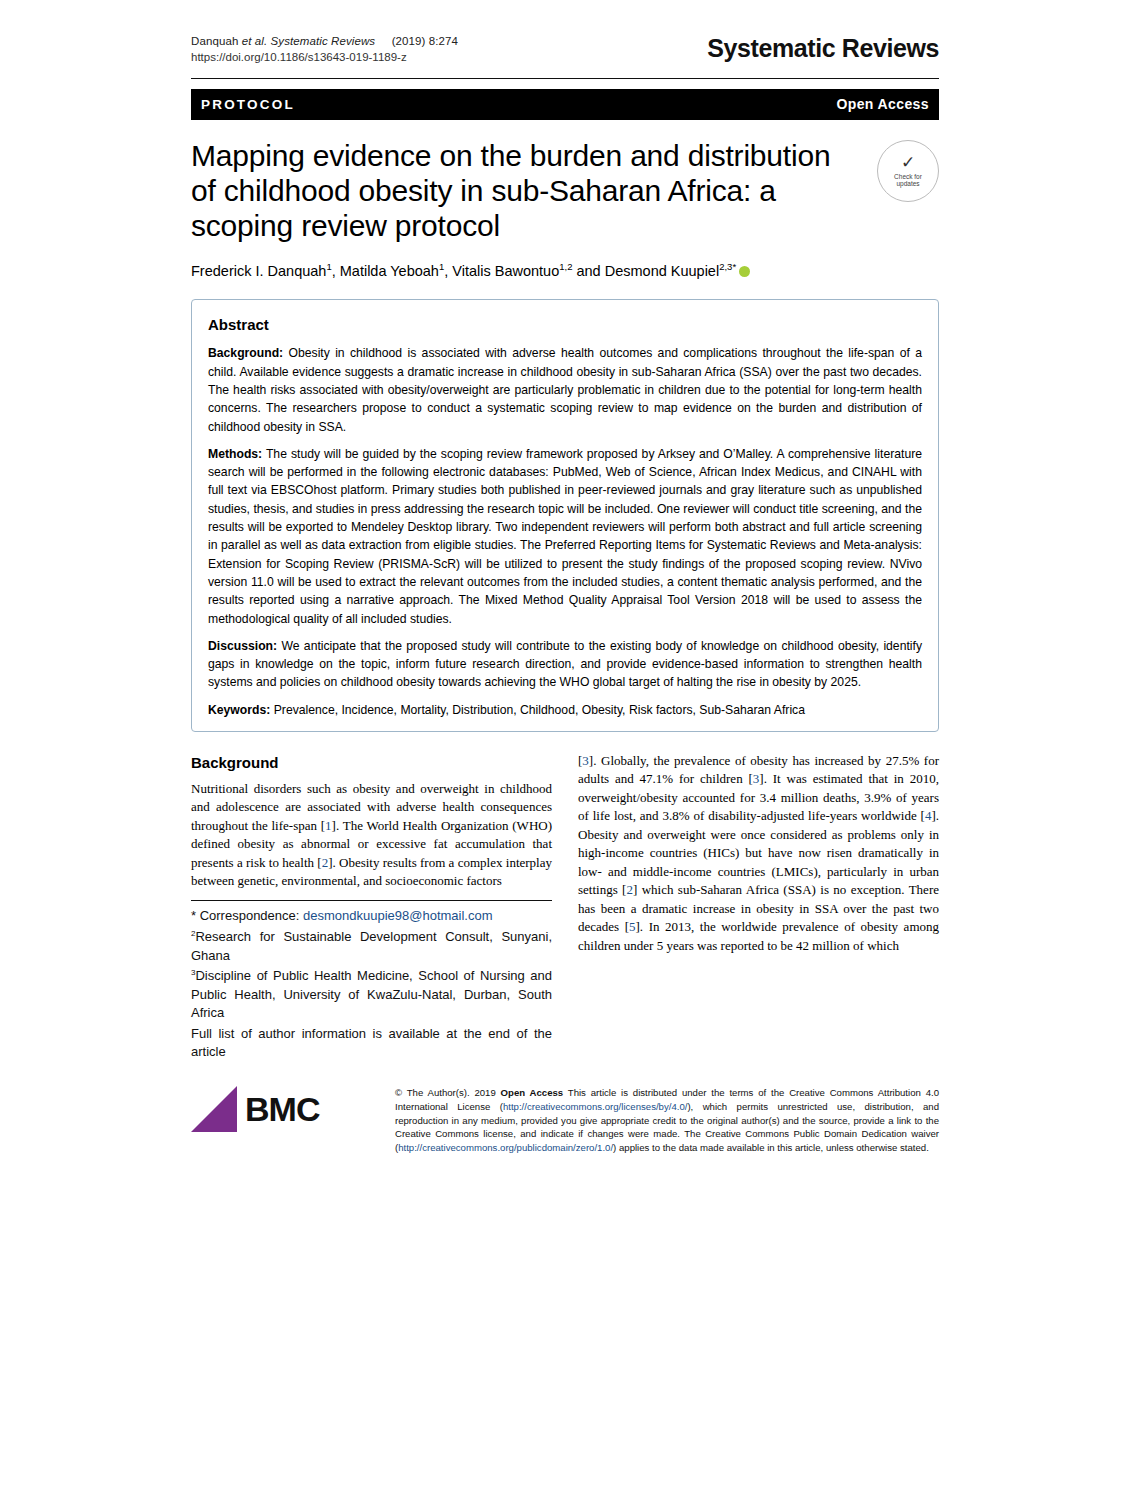Danquah et al. Systematic Reviews (2019) 8:274
https://doi.org/10.1186/s13643-019-1189-z
Systematic Reviews
PROTOCOL Open Access
Mapping evidence on the burden and distribution of childhood obesity in sub-Saharan Africa: a scoping review protocol
✓
Check for
updates
Frederick I. Danquah1, Matilda Yeboah1, Vitalis Bawontuo1,2 and Desmond Kuupiel2,3*
Abstract
Background: Obesity in childhood is associated with adverse health outcomes and complications throughout the life-span of a child. Available evidence suggests a dramatic increase in childhood obesity in sub-Saharan Africa (SSA) over the past two decades. The health risks associated with obesity/overweight are particularly problematic in children due to the potential for long-term health concerns. The researchers propose to conduct a systematic scoping review to map evidence on the burden and distribution of childhood obesity in SSA.
Methods: The study will be guided by the scoping review framework proposed by Arksey and O’Malley. A comprehensive literature search will be performed in the following electronic databases: PubMed, Web of Science, African Index Medicus, and CINAHL with full text via EBSCOhost platform. Primary studies both published in peer-reviewed journals and gray literature such as unpublished studies, thesis, and studies in press addressing the research topic will be included. One reviewer will conduct title screening, and the results will be exported to Mendeley Desktop library. Two independent reviewers will perform both abstract and full article screening in parallel as well as data extraction from eligible studies. The Preferred Reporting Items for Systematic Reviews and Meta-analysis: Extension for Scoping Review (PRISMA-ScR) will be utilized to present the study findings of the proposed scoping review. NVivo version 11.0 will be used to extract the relevant outcomes from the included studies, a content thematic analysis performed, and the results reported using a narrative approach. The Mixed Method Quality Appraisal Tool Version 2018 will be used to assess the methodological quality of all included studies.
Discussion: We anticipate that the proposed study will contribute to the existing body of knowledge on childhood obesity, identify gaps in knowledge on the topic, inform future research direction, and provide evidence-based information to strengthen health systems and policies on childhood obesity towards achieving the WHO global target of halting the rise in obesity by 2025.
Keywords: Prevalence, Incidence, Mortality, Distribution, Childhood, Obesity, Risk factors, Sub-Saharan Africa
Background
Nutritional disorders such as obesity and overweight in childhood and adolescence are associated with adverse health consequences throughout the life-span [1]. The World Health Organization (WHO) defined obesity as abnormal or excessive fat accumulation that presents a risk to health [2]. Obesity results from a complex interplay between genetic, environmental, and socioeconomic factors
* Correspondence: desmondkuupie98@hotmail.com
2Research for Sustainable Development Consult, Sunyani, Ghana
3Discipline of Public Health Medicine, School of Nursing and Public Health, University of KwaZulu-Natal, Durban, South Africa
Full list of author information is available at the end of the article
[3]. Globally, the prevalence of obesity has increased by 27.5% for adults and 47.1% for children [3]. It was estimated that in 2010, overweight/obesity accounted for 3.4 million deaths, 3.9% of years of life lost, and 3.8% of disability-adjusted life-years worldwide [4]. Obesity and overweight were once considered as problems only in high-income countries (HICs) but have now risen dramatically in low- and middle-income countries (LMICs), particularly in urban settings [2] which sub-Saharan Africa (SSA) is no exception. There has been a dramatic increase in obesity in SSA over the past two decades [5]. In 2013, the worldwide prevalence of obesity among children under 5 years was reported to be 42 million of which
BMC
© The Author(s). 2019 Open Access This article is distributed under the terms of the Creative Commons Attribution 4.0 International License (http://creativecommons.org/licenses/by/4.0/), which permits unrestricted use, distribution, and reproduction in any medium, provided you give appropriate credit to the original author(s) and the source, provide a link to the Creative Commons license, and indicate if changes were made. The Creative Commons Public Domain Dedication waiver (http://creativecommons.org/publicdomain/zero/1.0/) applies to the data made available in this article, unless otherwise stated.